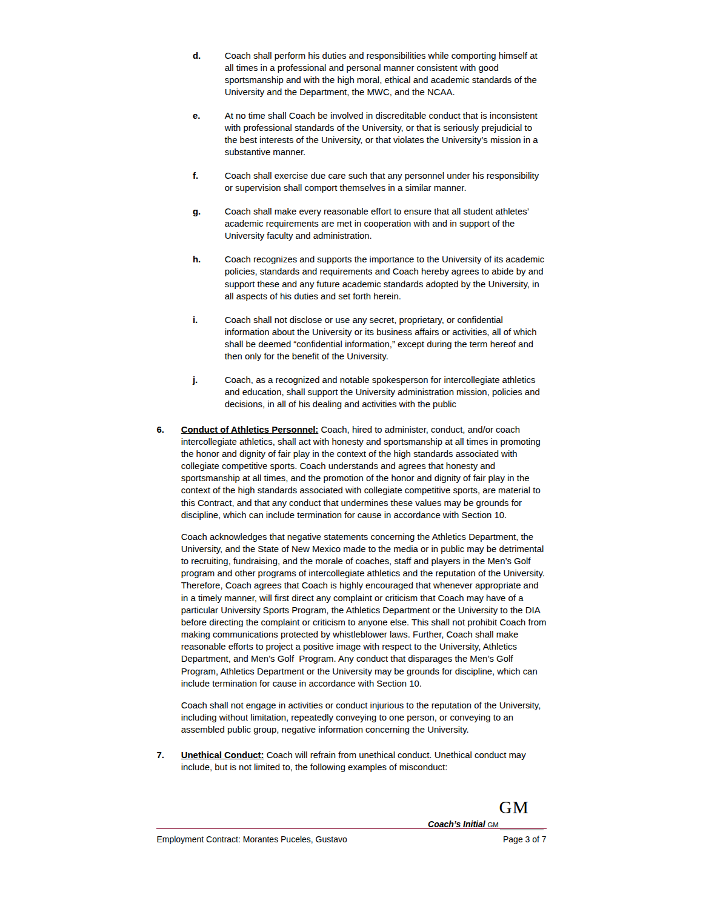d. Coach shall perform his duties and responsibilities while comporting himself at all times in a professional and personal manner consistent with good sportsmanship and with the high moral, ethical and academic standards of the University and the Department, the MWC, and the NCAA.
e. At no time shall Coach be involved in discreditable conduct that is inconsistent with professional standards of the University, or that is seriously prejudicial to the best interests of the University, or that violates the University’s mission in a substantive manner.
f. Coach shall exercise due care such that any personnel under his responsibility or supervision shall comport themselves in a similar manner.
g. Coach shall make every reasonable effort to ensure that all student athletes’ academic requirements are met in cooperation with and in support of the University faculty and administration.
h. Coach recognizes and supports the importance to the University of its academic policies, standards and requirements and Coach hereby agrees to abide by and support these and any future academic standards adopted by the University, in all aspects of his duties and set forth herein.
i. Coach shall not disclose or use any secret, proprietary, or confidential information about the University or its business affairs or activities, all of which shall be deemed “confidential information,” except during the term hereof and then only for the benefit of the University.
j. Coach, as a recognized and notable spokesperson for intercollegiate athletics and education, shall support the University administration mission, policies and decisions, in all of his dealing and activities with the public
6.
Conduct of Athletics Personnel: Coach, hired to administer, conduct, and/or coach intercollegiate athletics, shall act with honesty and sportsmanship at all times in promoting the honor and dignity of fair play in the context of the high standards associated with collegiate competitive sports. Coach understands and agrees that honesty and sportsmanship at all times, and the promotion of the honor and dignity of fair play in the context of the high standards associated with collegiate competitive sports, are material to this Contract, and that any conduct that undermines these values may be grounds for discipline, which can include termination for cause in accordance with Section 10.
Coach acknowledges that negative statements concerning the Athletics Department, the University, and the State of New Mexico made to the media or in public may be detrimental to recruiting, fundraising, and the morale of coaches, staff and players in the Men’s Golf program and other programs of intercollegiate athletics and the reputation of the University. Therefore, Coach agrees that Coach is highly encouraged that whenever appropriate and in a timely manner, will first direct any complaint or criticism that Coach may have of a particular University Sports Program, the Athletics Department or the University to the DIA before directing the complaint or criticism to anyone else. This shall not prohibit Coach from making communications protected by whistleblower laws. Further, Coach shall make reasonable efforts to project a positive image with respect to the University, Athletics Department, and Men’s Golf Program. Any conduct that disparages the Men’s Golf Program, Athletics Department or the University may be grounds for discipline, which can include termination for cause in accordance with Section 10.
Coach shall not engage in activities or conduct injurious to the reputation of the University, including without limitation, repeatedly conveying to one person, or conveying to an assembled public group, negative information concerning the University.
7.
Unethical Conduct: Coach will refrain from unethical conduct. Unethical conduct may include, but is not limited to, the following examples of misconduct:
GM Coach’s Initial GM
Employment Contract: Morantes Puceles, Gustavo Page 3 of 7